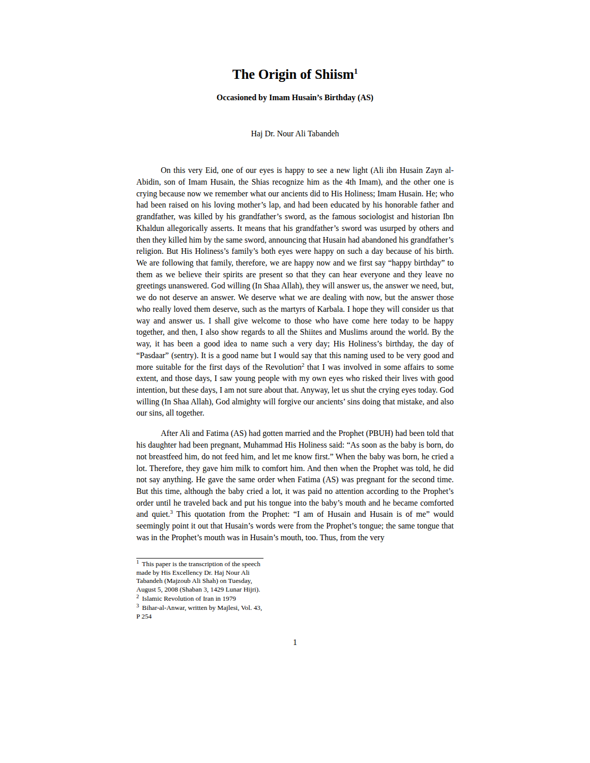The Origin of Shiism1
Occasioned by Imam Husain’s Birthday (AS)
Haj Dr. Nour Ali Tabandeh
On this very Eid, one of our eyes is happy to see a new light (Ali ibn Husain Zayn al-Abidin, son of Imam Husain, the Shias recognize him as the 4th Imam), and the other one is crying because now we remember what our ancients did to His Holiness; Imam Husain. He; who had been raised on his loving mother’s lap, and had been educated by his honorable father and grandfather, was killed by his grandfather’s sword, as the famous sociologist and historian Ibn Khaldun allegorically asserts. It means that his grandfather’s sword was usurped by others and then they killed him by the same sword, announcing that Husain had abandoned his grandfather’s religion. But His Holiness’s family’s both eyes were happy on such a day because of his birth. We are following that family, therefore, we are happy now and we first say “happy birthday” to them as we believe their spirits are present so that they can hear everyone and they leave no greetings unanswered. God willing (In Shaa Allah), they will answer us, the answer we need, but, we do not deserve an answer. We deserve what we are dealing with now, but the answer those who really loved them deserve, such as the martyrs of Karbala. I hope they will consider us that way and answer us. I shall give welcome to those who have come here today to be happy together, and then, I also show regards to all the Shiites and Muslims around the world. By the way, it has been a good idea to name such a very day; His Holiness’s birthday, the day of “Pasdaar” (sentry). It is a good name but I would say that this naming used to be very good and more suitable for the first days of the Revolution2 that I was involved in some affairs to some extent, and those days, I saw young people with my own eyes who risked their lives with good intention, but these days, I am not sure about that. Anyway, let us shut the crying eyes today. God willing (In Shaa Allah), God almighty will forgive our ancients’ sins doing that mistake, and also our sins, all together.
After Ali and Fatima (AS) had gotten married and the Prophet (PBUH) had been told that his daughter had been pregnant, Muhammad His Holiness said: “As soon as the baby is born, do not breastfeed him, do not feed him, and let me know first.” When the baby was born, he cried a lot. Therefore, they gave him milk to comfort him. And then when the Prophet was told, he did not say anything. He gave the same order when Fatima (AS) was pregnant for the second time. But this time, although the baby cried a lot, it was paid no attention according to the Prophet’s order until he traveled back and put his tongue into the baby’s mouth and he became comforted and quiet.3 This quotation from the Prophet: “I am of Husain and Husain is of me” would seemingly point it out that Husain’s words were from the Prophet’s tongue; the same tongue that was in the Prophet’s mouth was in Husain’s mouth, too. Thus, from the very
1 This paper is the transcription of the speech made by His Excellency Dr. Haj Nour Ali Tabandeh (Majzoub Ali Shah) on Tuesday, August 5, 2008 (Shaban 3, 1429 Lunar Hijri).
2 Islamic Revolution of Iran in 1979
3 Bihar-al-Anwar, written by Majlesi, Vol. 43, P 254
1